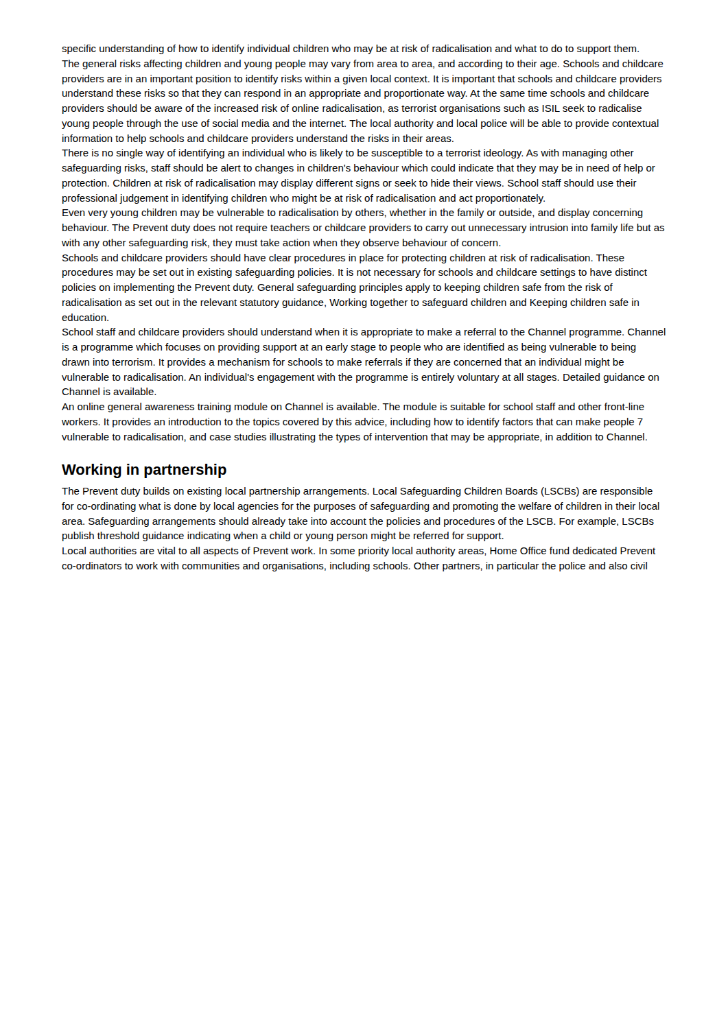specific understanding of how to identify individual children who may be at risk of radicalisation and what to do to support them.
The general risks affecting children and young people may vary from area to area, and according to their age. Schools and childcare providers are in an important position to identify risks within a given local context. It is important that schools and childcare providers understand these risks so that they can respond in an appropriate and proportionate way. At the same time schools and childcare providers should be aware of the increased risk of online radicalisation, as terrorist organisations such as ISIL seek to radicalise young people through the use of social media and the internet. The local authority and local police will be able to provide contextual information to help schools and childcare providers understand the risks in their areas.
There is no single way of identifying an individual who is likely to be susceptible to a terrorist ideology. As with managing other safeguarding risks, staff should be alert to changes in children's behaviour which could indicate that they may be in need of help or protection. Children at risk of radicalisation may display different signs or seek to hide their views. School staff should use their professional judgement in identifying children who might be at risk of radicalisation and act proportionately.
Even very young children may be vulnerable to radicalisation by others, whether in the family or outside, and display concerning behaviour. The Prevent duty does not require teachers or childcare providers to carry out unnecessary intrusion into family life but as with any other safeguarding risk, they must take action when they observe behaviour of concern.
Schools and childcare providers should have clear procedures in place for protecting children at risk of radicalisation. These procedures may be set out in existing safeguarding policies. It is not necessary for schools and childcare settings to have distinct policies on implementing the Prevent duty. General safeguarding principles apply to keeping children safe from the risk of radicalisation as set out in the relevant statutory guidance, Working together to safeguard children and Keeping children safe in education.
School staff and childcare providers should understand when it is appropriate to make a referral to the Channel programme. Channel is a programme which focuses on providing support at an early stage to people who are identified as being vulnerable to being drawn into terrorism. It provides a mechanism for schools to make referrals if they are concerned that an individual might be vulnerable to radicalisation. An individual's engagement with the programme is entirely voluntary at all stages. Detailed guidance on Channel is available.
An online general awareness training module on Channel is available. The module is suitable for school staff and other front-line workers. It provides an introduction to the topics covered by this advice, including how to identify factors that can make people 7 vulnerable to radicalisation, and case studies illustrating the types of intervention that may be appropriate, in addition to Channel.
Working in partnership
The Prevent duty builds on existing local partnership arrangements. Local Safeguarding Children Boards (LSCBs) are responsible for co-ordinating what is done by local agencies for the purposes of safeguarding and promoting the welfare of children in their local area. Safeguarding arrangements should already take into account the policies and procedures of the LSCB. For example, LSCBs publish threshold guidance indicating when a child or young person might be referred for support.
Local authorities are vital to all aspects of Prevent work. In some priority local authority areas, Home Office fund dedicated Prevent co-ordinators to work with communities and organisations, including schools. Other partners, in particular the police and also civil